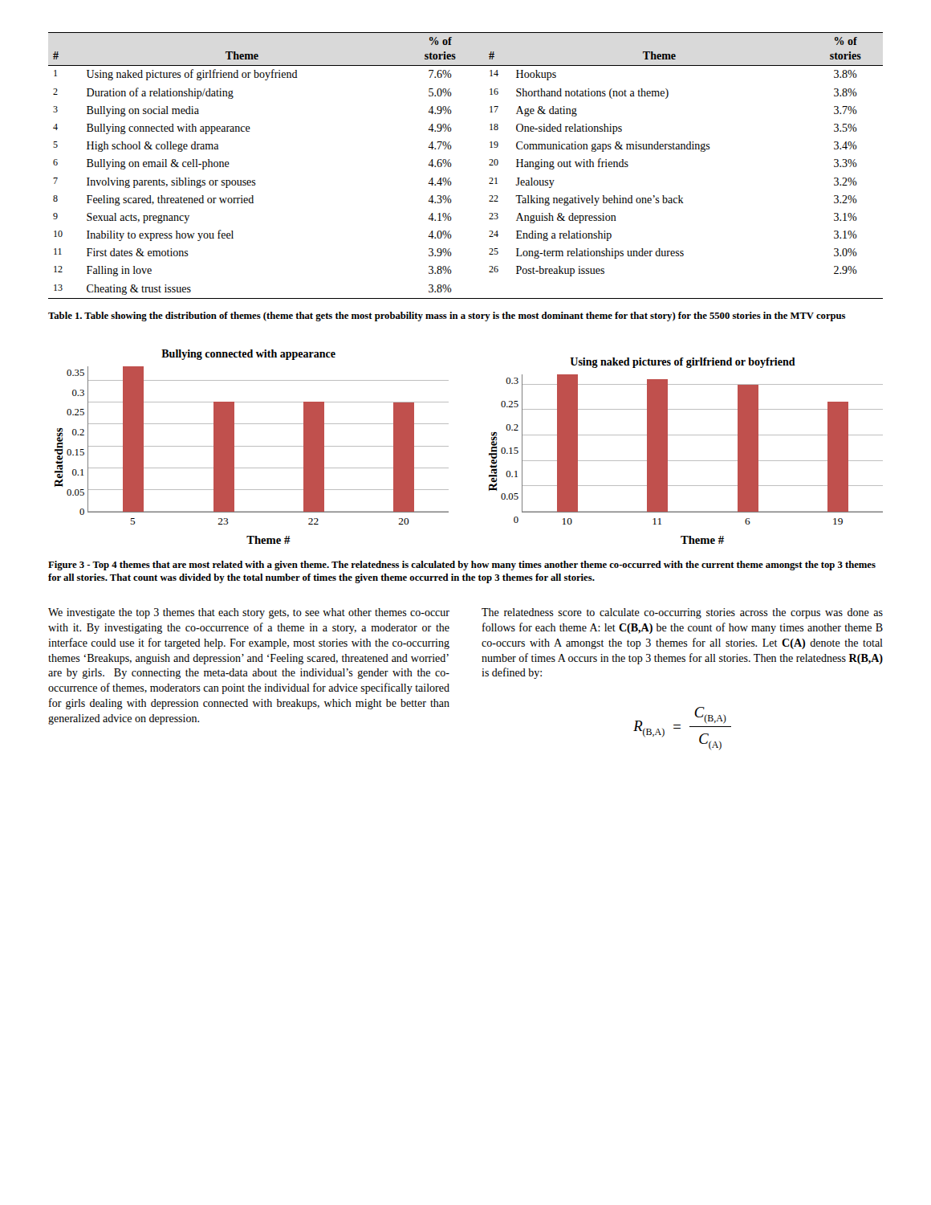| # | Theme | % of stories | # | Theme | % of stories |
| --- | --- | --- | --- | --- | --- |
| 1 | Using naked pictures of girlfriend or boyfriend | 7.6% | 14 | Hookups | 3.8% |
| 2 | Duration of a relationship/dating | 5.0% | 16 | Shorthand notations (not a theme) | 3.8% |
| 3 | Bullying on social media | 4.9% | 17 | Age & dating | 3.7% |
| 4 | Bullying connected with appearance | 4.9% | 18 | One-sided relationships | 3.5% |
| 5 | High school & college drama | 4.7% | 19 | Communication gaps & misunderstandings | 3.4% |
| 6 | Bullying on email & cell-phone | 4.6% | 20 | Hanging out with friends | 3.3% |
| 7 | Involving parents, siblings or spouses | 4.4% | 21 | Jealousy | 3.2% |
| 8 | Feeling scared, threatened or worried | 4.3% | 22 | Talking negatively behind one’s back | 3.2% |
| 9 | Sexual acts, pregnancy | 4.1% | 23 | Anguish & depression | 3.1% |
| 10 | Inability to express how you feel | 4.0% | 24 | Ending a relationship | 3.1% |
| 11 | First dates & emotions | 3.9% | 25 | Long-term relationships under duress | 3.0% |
| 12 | Falling in love | 3.8% | 26 | Post-breakup issues | 2.9% |
| 13 | Cheating & trust issues | 3.8% | | | |
Table 1. Table showing the distribution of themes (theme that gets the most probability mass in a story is the most dominant theme for that story) for the 5500 stories in the MTV corpus
Bullying connected with appearance
Relatedness
0.35 0.3 0.25 0.2 0.15 0.1 0.05 0
5 23 22 20
Theme #
Using naked pictures of girlfriend or boyfriend
Relatedness
0.3 0.25 0.2 0.15 0.1 0.05 0
10 11 6 19
Theme #
Figure 3 - Top 4 themes that are most related with a given theme. The relatedness is calculated by how many times another theme co-occurred with the current theme amongst the top 3 themes for all stories. That count was divided by the total number of times the given theme occurred in the top 3 themes for all stories.
We investigate the top 3 themes that each story gets, to see what other themes co-occur with it. By investigating the co-occurrence of a theme in a story, a moderator or the interface could use it for targeted help. For example, most stories with the co-occurring themes ‘Breakups, anguish and depression’ and ‘Feeling scared, threatened and worried’ are by girls. By connecting the meta-data about the individual’s gender with the co-occurrence of themes, moderators can point the individual for advice specifically tailored for girls dealing with depression connected with breakups, which might be better than generalized advice on depression.
The relatedness score to calculate co-occurring stories across the corpus was done as follows for each theme A: let C(B,A) be the count of how many times another theme B co-occurs with A amongst the top 3 themes for all stories. Let C(A) denote the total number of times A occurs in the top 3 themes for all stories. Then the relatedness R(B,A) is defined by:
R(B,A) = C(B,A) C(A)